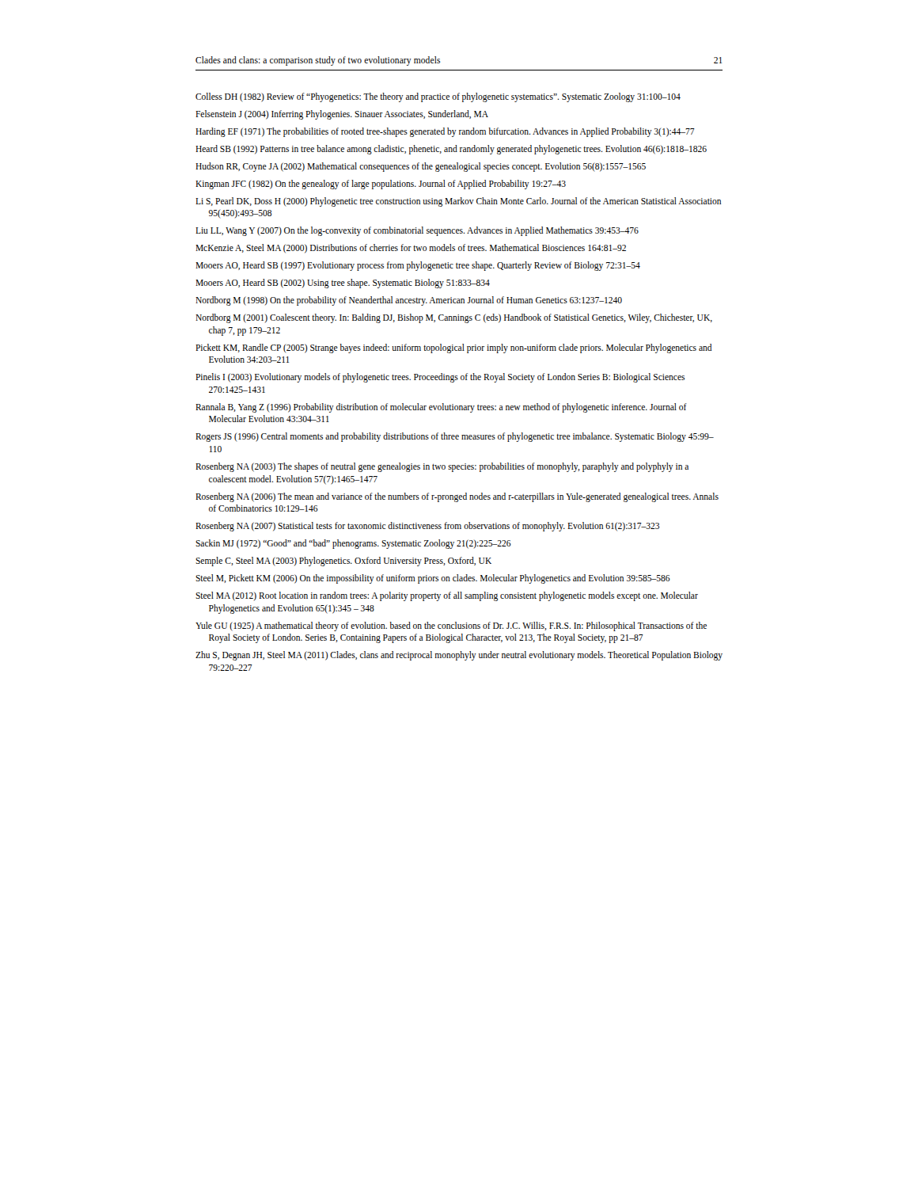Clades and clans: a comparison study of two evolutionary models 21
Colless DH (1982) Review of “Phyogenetics: The theory and practice of phylogenetic systematics”. Systematic Zoology 31:100–104
Felsenstein J (2004) Inferring Phylogenies. Sinauer Associates, Sunderland, MA
Harding EF (1971) The probabilities of rooted tree-shapes generated by random bifurcation. Advances in Applied Probability 3(1):44–77
Heard SB (1992) Patterns in tree balance among cladistic, phenetic, and randomly generated phylogenetic trees. Evolution 46(6):1818–1826
Hudson RR, Coyne JA (2002) Mathematical consequences of the genealogical species concept. Evolution 56(8):1557–1565
Kingman JFC (1982) On the genealogy of large populations. Journal of Applied Probability 19:27–43
Li S, Pearl DK, Doss H (2000) Phylogenetic tree construction using Markov Chain Monte Carlo. Journal of the American Statistical Association 95(450):493–508
Liu LL, Wang Y (2007) On the log-convexity of combinatorial sequences. Advances in Applied Mathematics 39:453–476
McKenzie A, Steel MA (2000) Distributions of cherries for two models of trees. Mathematical Biosciences 164:81–92
Mooers AO, Heard SB (1997) Evolutionary process from phylogenetic tree shape. Quarterly Review of Biology 72:31–54
Mooers AO, Heard SB (2002) Using tree shape. Systematic Biology 51:833–834
Nordborg M (1998) On the probability of Neanderthal ancestry. American Journal of Human Genetics 63:1237–1240
Nordborg M (2001) Coalescent theory. In: Balding DJ, Bishop M, Cannings C (eds) Handbook of Statistical Genetics, Wiley, Chichester, UK, chap 7, pp 179–212
Pickett KM, Randle CP (2005) Strange bayes indeed: uniform topological prior imply non-uniform clade priors. Molecular Phylogenetics and Evolution 34:203–211
Pinelis I (2003) Evolutionary models of phylogenetic trees. Proceedings of the Royal Society of London Series B: Biological Sciences 270:1425–1431
Rannala B, Yang Z (1996) Probability distribution of molecular evolutionary trees: a new method of phylogenetic inference. Journal of Molecular Evolution 43:304–311
Rogers JS (1996) Central moments and probability distributions of three measures of phylogenetic tree imbalance. Systematic Biology 45:99–110
Rosenberg NA (2003) The shapes of neutral gene genealogies in two species: probabilities of monophyly, paraphyly and polyphyly in a coalescent model. Evolution 57(7):1465–1477
Rosenberg NA (2006) The mean and variance of the numbers of r-pronged nodes and r-caterpillars in Yule-generated genealogical trees. Annals of Combinatorics 10:129–146
Rosenberg NA (2007) Statistical tests for taxonomic distinctiveness from observations of monophyly. Evolution 61(2):317–323
Sackin MJ (1972) “Good” and “bad” phenograms. Systematic Zoology 21(2):225–226
Semple C, Steel MA (2003) Phylogenetics. Oxford University Press, Oxford, UK
Steel M, Pickett KM (2006) On the impossibility of uniform priors on clades. Molecular Phylogenetics and Evolution 39:585–586
Steel MA (2012) Root location in random trees: A polarity property of all sampling consistent phylogenetic models except one. Molecular Phylogenetics and Evolution 65(1):345 – 348
Yule GU (1925) A mathematical theory of evolution. based on the conclusions of Dr. J.C. Willis, F.R.S. In: Philosophical Transactions of the Royal Society of London. Series B, Containing Papers of a Biological Character, vol 213, The Royal Society, pp 21–87
Zhu S, Degnan JH, Steel MA (2011) Clades, clans and reciprocal monophyly under neutral evolutionary models. Theoretical Population Biology 79:220–227